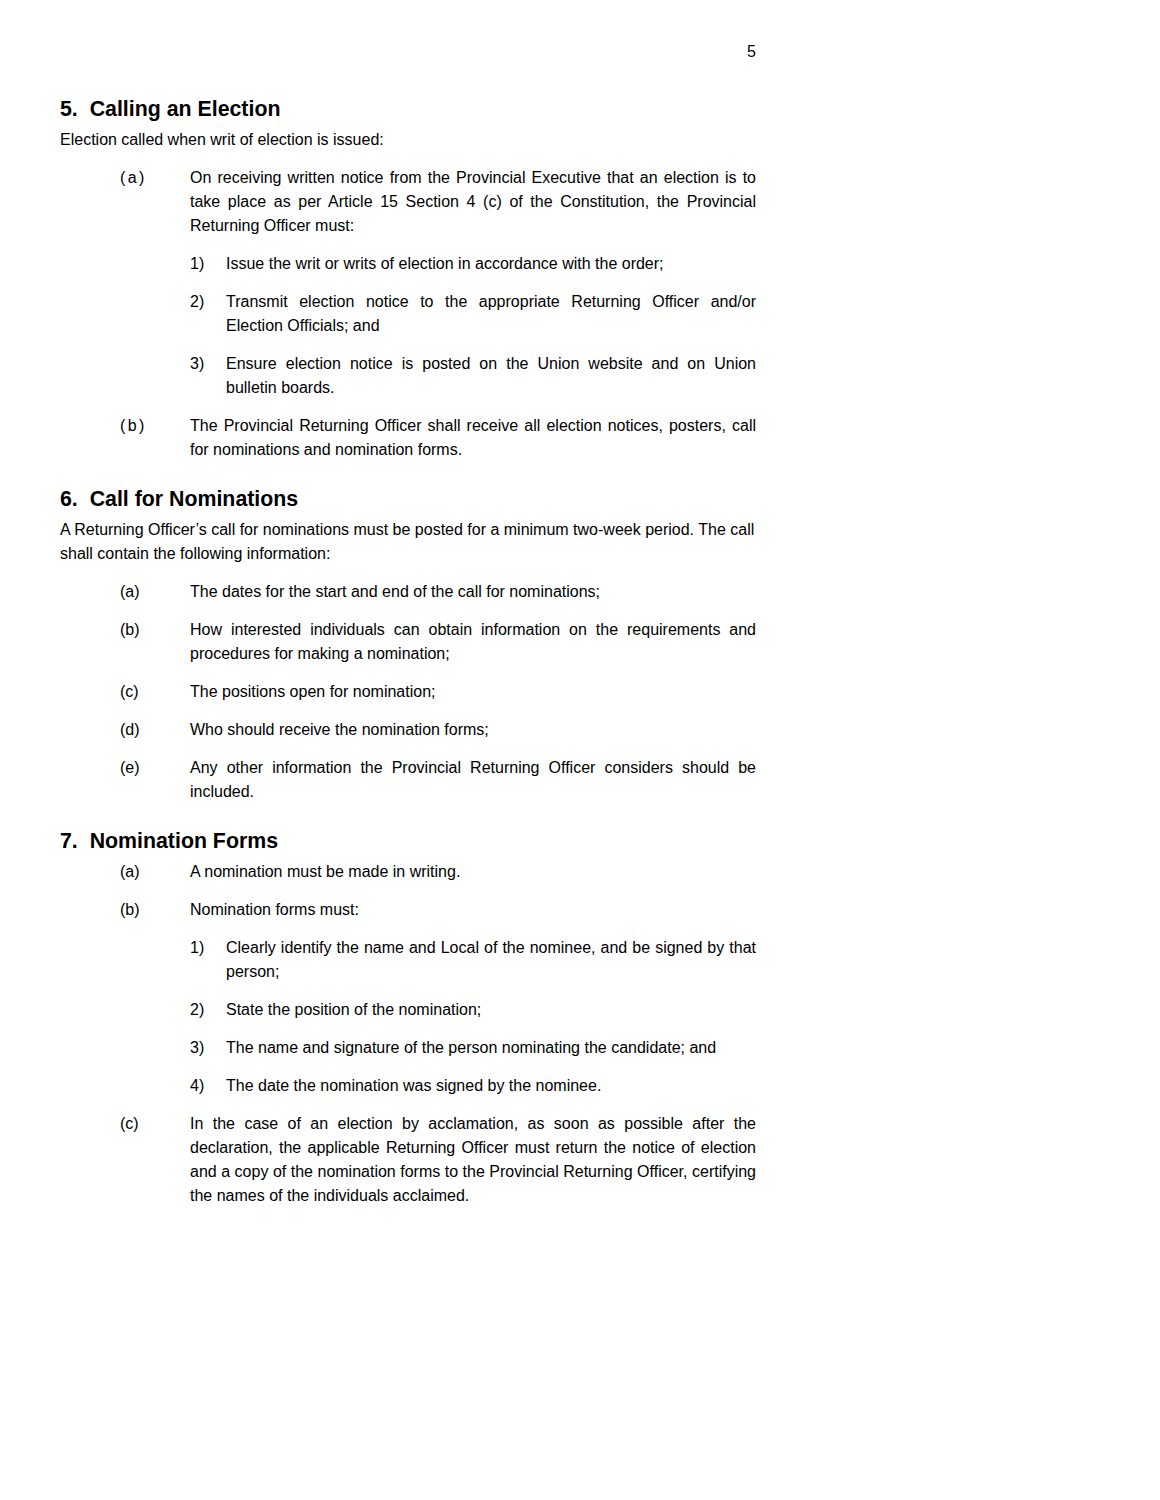5
5. Calling an Election
Election called when writ of election is issued:
(a) On receiving written notice from the Provincial Executive that an election is to take place as per Article 15 Section 4 (c) of the Constitution, the Provincial Returning Officer must:
1) Issue the writ or writs of election in accordance with the order;
2) Transmit election notice to the appropriate Returning Officer and/or Election Officials; and
3) Ensure election notice is posted on the Union website and on Union bulletin boards.
(b) The Provincial Returning Officer shall receive all election notices, posters, call for nominations and nomination forms.
6. Call for Nominations
A Returning Officer’s call for nominations must be posted for a minimum two-week period. The call shall contain the following information:
(a) The dates for the start and end of the call for nominations;
(b) How interested individuals can obtain information on the requirements and procedures for making a nomination;
(c) The positions open for nomination;
(d) Who should receive the nomination forms;
(e) Any other information the Provincial Returning Officer considers should be included.
7. Nomination Forms
(a) A nomination must be made in writing.
(b) Nomination forms must:
1) Clearly identify the name and Local of the nominee, and be signed by that person;
2) State the position of the nomination;
3) The name and signature of the person nominating the candidate; and
4) The date the nomination was signed by the nominee.
(c) In the case of an election by acclamation, as soon as possible after the declaration, the applicable Returning Officer must return the notice of election and a copy of the nomination forms to the Provincial Returning Officer, certifying the names of the individuals acclaimed.